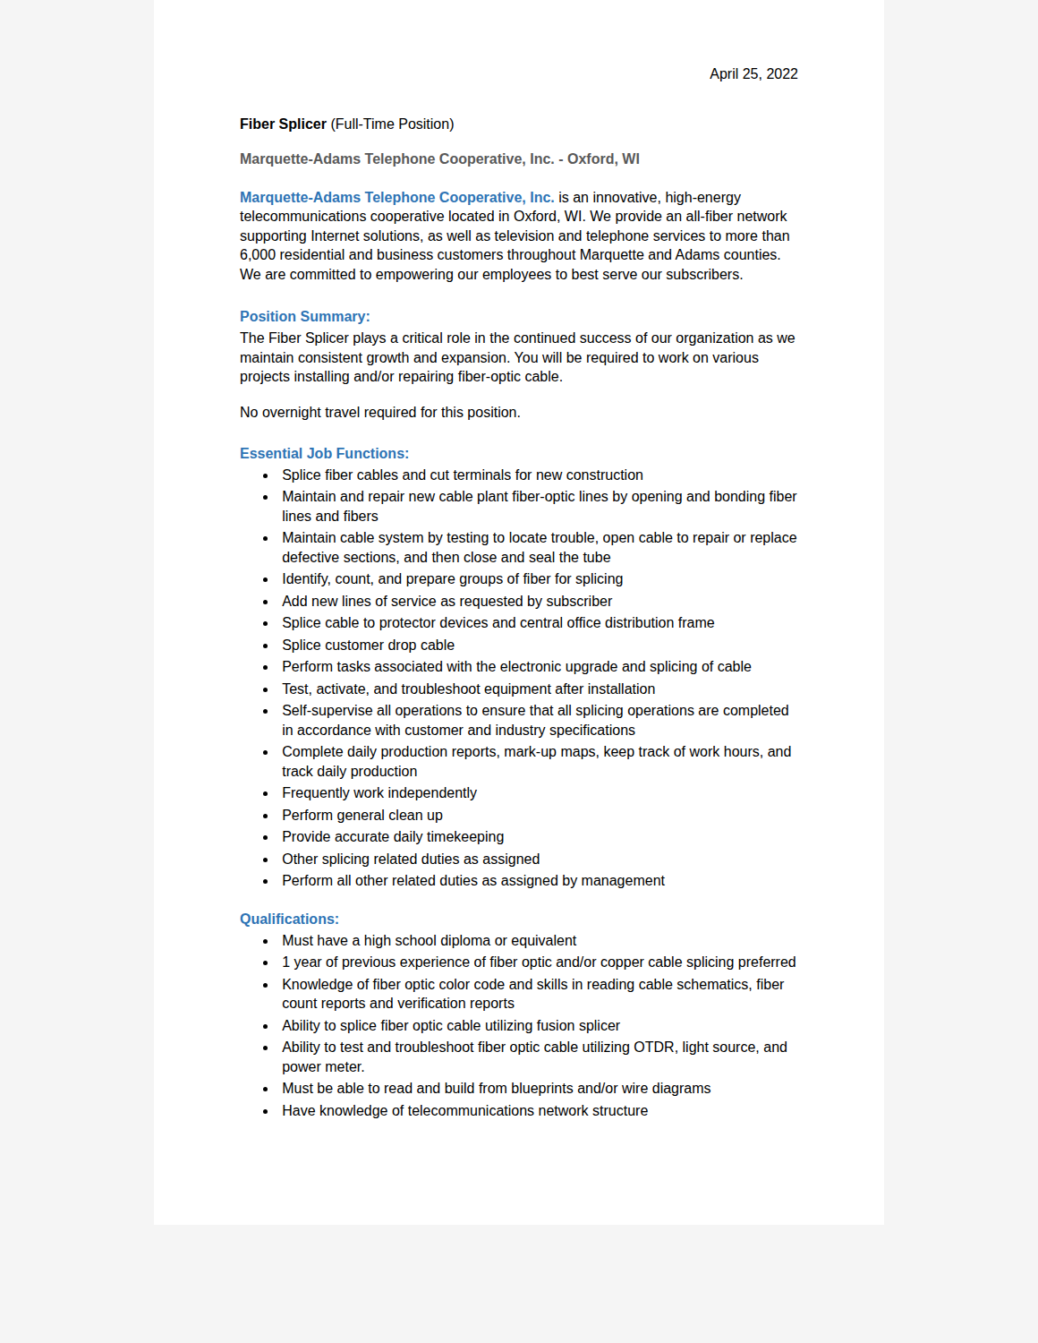April 25, 2022
Fiber Splicer (Full-Time Position)
Marquette-Adams Telephone Cooperative, Inc. - Oxford, WI
Marquette-Adams Telephone Cooperative, Inc. is an innovative, high-energy telecommunications cooperative located in Oxford, WI. We provide an all-fiber network supporting Internet solutions, as well as television and telephone services to more than 6,000 residential and business customers throughout Marquette and Adams counties. We are committed to empowering our employees to best serve our subscribers.
Position Summary:
The Fiber Splicer plays a critical role in the continued success of our organization as we maintain consistent growth and expansion. You will be required to work on various projects installing and/or repairing fiber-optic cable.
No overnight travel required for this position.
Essential Job Functions:
Splice fiber cables and cut terminals for new construction
Maintain and repair new cable plant fiber-optic lines by opening and bonding fiber lines and fibers
Maintain cable system by testing to locate trouble, open cable to repair or replace defective sections, and then close and seal the tube
Identify, count, and prepare groups of fiber for splicing
Add new lines of service as requested by subscriber
Splice cable to protector devices and central office distribution frame
Splice customer drop cable
Perform tasks associated with the electronic upgrade and splicing of cable
Test, activate, and troubleshoot equipment after installation
Self-supervise all operations to ensure that all splicing operations are completed in accordance with customer and industry specifications
Complete daily production reports, mark-up maps, keep track of work hours, and track daily production
Frequently work independently
Perform general clean up
Provide accurate daily timekeeping
Other splicing related duties as assigned
Perform all other related duties as assigned by management
Qualifications:
Must have a high school diploma or equivalent
1 year of previous experience of fiber optic and/or copper cable splicing preferred
Knowledge of fiber optic color code and skills in reading cable schematics, fiber count reports and verification reports
Ability to splice fiber optic cable utilizing fusion splicer
Ability to test and troubleshoot fiber optic cable utilizing OTDR, light source, and power meter.
Must be able to read and build from blueprints and/or wire diagrams
Have knowledge of telecommunications network structure